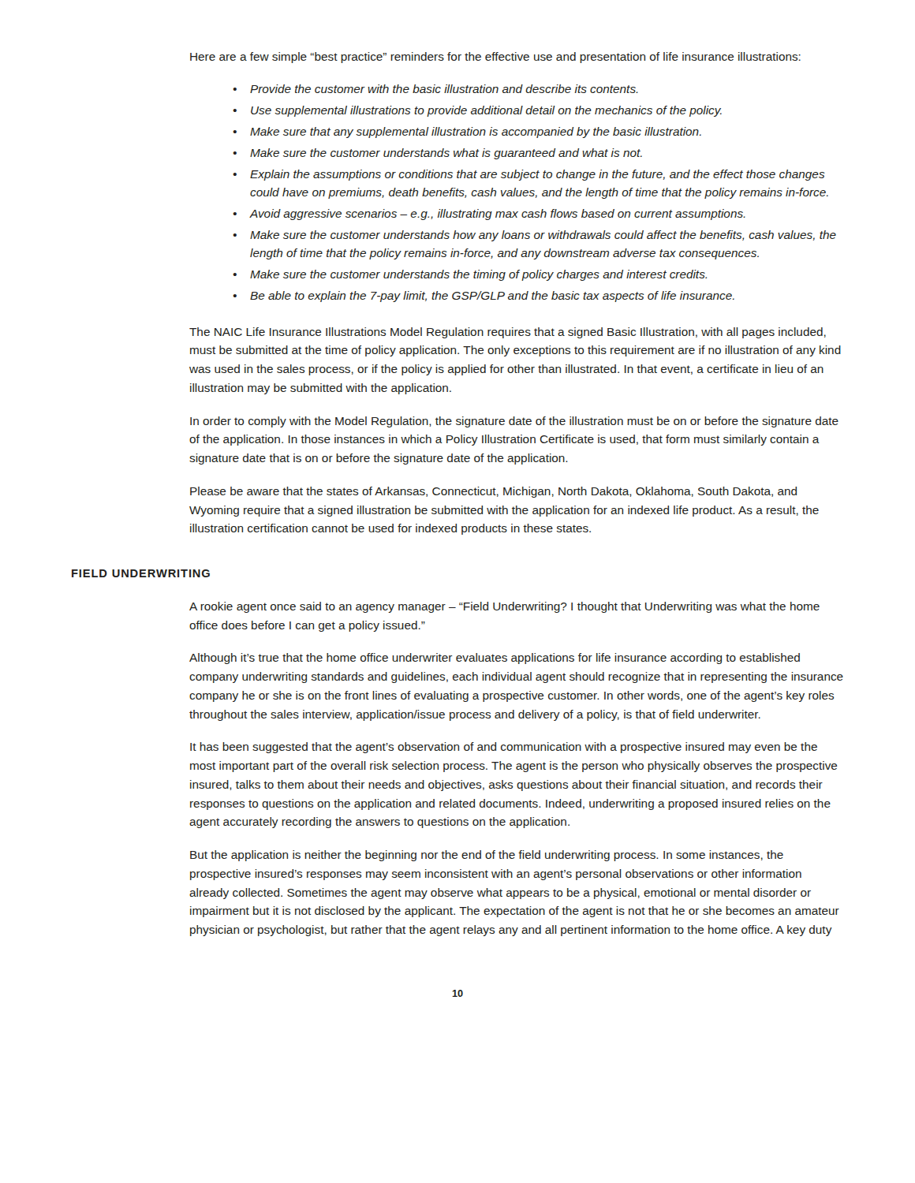Here are a few simple “best practice” reminders for the effective use and presentation of life insurance illustrations:
Provide the customer with the basic illustration and describe its contents.
Use supplemental illustrations to provide additional detail on the mechanics of the policy.
Make sure that any supplemental illustration is accompanied by the basic illustration.
Make sure the customer understands what is guaranteed and what is not.
Explain the assumptions or conditions that are subject to change in the future, and the effect those changes could have on premiums, death benefits, cash values, and the length of time that the policy remains in-force.
Avoid aggressive scenarios – e.g., illustrating max cash flows based on current assumptions.
Make sure the customer understands how any loans or withdrawals could affect the benefits, cash values, the length of time that the policy remains in-force, and any downstream adverse tax consequences.
Make sure the customer understands the timing of policy charges and interest credits.
Be able to explain the 7-pay limit, the GSP/GLP and the basic tax aspects of life insurance.
The NAIC Life Insurance Illustrations Model Regulation requires that a signed Basic Illustration, with all pages included, must be submitted at the time of policy application. The only exceptions to this requirement are if no illustration of any kind was used in the sales process, or if the policy is applied for other than illustrated. In that event, a certificate in lieu of an illustration may be submitted with the application.
In order to comply with the Model Regulation, the signature date of the illustration must be on or before the signature date of the application. In those instances in which a Policy Illustration Certificate is used, that form must similarly contain a signature date that is on or before the signature date of the application.
Please be aware that the states of Arkansas, Connecticut, Michigan, North Dakota, Oklahoma, South Dakota, and Wyoming require that a signed illustration be submitted with the application for an indexed life product. As a result, the illustration certification cannot be used for indexed products in these states.
Field Underwriting
A rookie agent once said to an agency manager – “Field Underwriting? I thought that Underwriting was what the home office does before I can get a policy issued.”
Although it’s true that the home office underwriter evaluates applications for life insurance according to established company underwriting standards and guidelines, each individual agent should recognize that in representing the insurance company he or she is on the front lines of evaluating a prospective customer. In other words, one of the agent’s key roles throughout the sales interview, application/issue process and delivery of a policy, is that of field underwriter.
It has been suggested that the agent’s observation of and communication with a prospective insured may even be the most important part of the overall risk selection process. The agent is the person who physically observes the prospective insured, talks to them about their needs and objectives, asks questions about their financial situation, and records their responses to questions on the application and related documents. Indeed, underwriting a proposed insured relies on the agent accurately recording the answers to questions on the application.
But the application is neither the beginning nor the end of the field underwriting process. In some instances, the prospective insured’s responses may seem inconsistent with an agent’s personal observations or other information already collected. Sometimes the agent may observe what appears to be a physical, emotional or mental disorder or impairment but it is not disclosed by the applicant. The expectation of the agent is not that he or she becomes an amateur physician or psychologist, but rather that the agent relays any and all pertinent information to the home office. A key duty
10